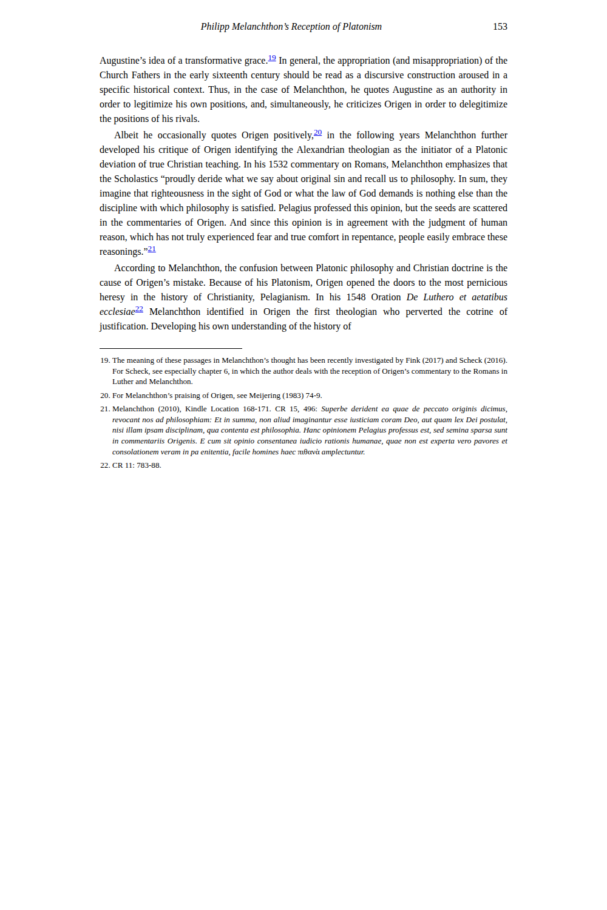Philipp Melanchthon’s Reception of Platonism 153
Augustine’s idea of a transformative grace.19 In general, the appropriation (and misappropriation) of the Church Fathers in the early sixteenth century should be read as a discursive construction aroused in a specific historical context. Thus, in the case of Melanchthon, he quotes Augustine as an authority in order to legitimize his own positions, and, simultaneously, he criticizes Origen in order to delegitimize the positions of his rivals.
Albeit he occasionally quotes Origen positively,20 in the following years Melanchthon further developed his critique of Origen identifying the Alexandrian theologian as the initiator of a Platonic deviation of true Christian teaching. In his 1532 commentary on Romans, Melanchthon emphasizes that the Scholastics “proudly deride what we say about original sin and recall us to philosophy. In sum, they imagine that righteousness in the sight of God or what the law of God demands is nothing else than the discipline with which philosophy is satisfied. Pelagius professed this opinion, but the seeds are scattered in the commentaries of Origen. And since this opinion is in agreement with the judgment of human reason, which has not truly experienced fear and true comfort in repentance, people easily embrace these reasonings.”21
According to Melanchthon, the confusion between Platonic philosophy and Christian doctrine is the cause of Origen’s mistake. Because of his Platonism, Origen opened the doors to the most pernicious heresy in the history of Christianity, Pelagianism. In his 1548 Oration De Luthero et aetatibus ecclesiae22 Melanchthon identified in Origen the first theologian who perverted the cotrine of justification. Developing his own understanding of the history of
The meaning of these passages in Melanchthon’s thought has been recently investigated by Fink (2017) and Scheck (2016). For Scheck, see especially chapter 6, in which the author deals with the reception of Origen’s commentary to the Romans in Luther and Melanchthon.
For Melanchthon’s praising of Origen, see Meijering (1983) 74-9.
Melanchthon (2010), Kindle Location 168-171. CR 15, 496: Superbe derident ea quae de peccato originis dicimus, revocant nos ad philosophiam: Et in summa, non aliud imaginantur esse iusticiam coram Deo, aut quam lex Dei postulat, nisi illam ipsam disciplinam, qua contenta est philosophia. Hanc opinionem Pelagius professus est, sed semina sparsa sunt in commentariis Origenis. E cum sit opinio consentanea iudicio rationis humanae, quae non est experta vero pavores et consolationem veram in pa enitentia, facile homines haec πιθανὰ amplectuntur.
CR 11: 783-88.